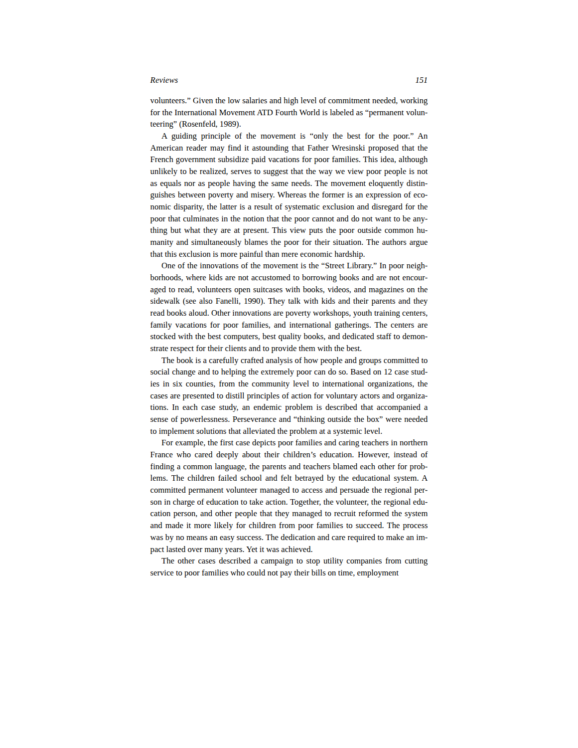Reviews 151
volunteers.” Given the low salaries and high level of commitment needed, working for the International Movement ATD Fourth World is labeled as “permanent volunteering” (Rosenfeld, 1989).
A guiding principle of the movement is “only the best for the poor.” An American reader may find it astounding that Father Wresinski proposed that the French government subsidize paid vacations for poor families. This idea, although unlikely to be realized, serves to suggest that the way we view poor people is not as equals nor as people having the same needs. The movement eloquently distinguishes between poverty and misery. Whereas the former is an expression of economic disparity, the latter is a result of systematic exclusion and disregard for the poor that culminates in the notion that the poor cannot and do not want to be anything but what they are at present. This view puts the poor outside common humanity and simultaneously blames the poor for their situation. The authors argue that this exclusion is more painful than mere economic hardship.
One of the innovations of the movement is the “Street Library.” In poor neighborhoods, where kids are not accustomed to borrowing books and are not encouraged to read, volunteers open suitcases with books, videos, and magazines on the sidewalk (see also Fanelli, 1990). They talk with kids and their parents and they read books aloud. Other innovations are poverty workshops, youth training centers, family vacations for poor families, and international gatherings. The centers are stocked with the best computers, best quality books, and dedicated staff to demonstrate respect for their clients and to provide them with the best.
The book is a carefully crafted analysis of how people and groups committed to social change and to helping the extremely poor can do so. Based on 12 case studies in six counties, from the community level to international organizations, the cases are presented to distill principles of action for voluntary actors and organizations. In each case study, an endemic problem is described that accompanied a sense of powerlessness. Perseverance and “thinking outside the box” were needed to implement solutions that alleviated the problem at a systemic level.
For example, the first case depicts poor families and caring teachers in northern France who cared deeply about their children’s education. However, instead of finding a common language, the parents and teachers blamed each other for problems. The children failed school and felt betrayed by the educational system. A committed permanent volunteer managed to access and persuade the regional person in charge of education to take action. Together, the volunteer, the regional education person, and other people that they managed to recruit reformed the system and made it more likely for children from poor families to succeed. The process was by no means an easy success. The dedication and care required to make an impact lasted over many years. Yet it was achieved.
The other cases described a campaign to stop utility companies from cutting service to poor families who could not pay their bills on time, employment